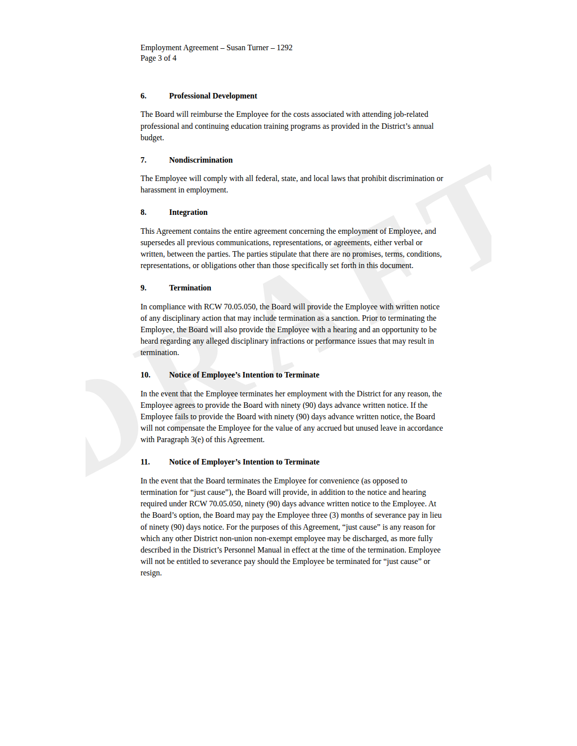DRAFT
Employment Agreement – Susan Turner – 1292
Page 3 of 4
6. Professional Development
The Board will reimburse the Employee for the costs associated with attending job-related professional and continuing education training programs as provided in the District’s annual budget.
7. Nondiscrimination
The Employee will comply with all federal, state, and local laws that prohibit discrimination or harassment in employment.
8. Integration
This Agreement contains the entire agreement concerning the employment of Employee, and supersedes all previous communications, representations, or agreements, either verbal or written, between the parties. The parties stipulate that there are no promises, terms, conditions, representations, or obligations other than those specifically set forth in this document.
9. Termination
In compliance with RCW 70.05.050, the Board will provide the Employee with written notice of any disciplinary action that may include termination as a sanction. Prior to terminating the Employee, the Board will also provide the Employee with a hearing and an opportunity to be heard regarding any alleged disciplinary infractions or performance issues that may result in termination.
10. Notice of Employee’s Intention to Terminate
In the event that the Employee terminates her employment with the District for any reason, the Employee agrees to provide the Board with ninety (90) days advance written notice. If the Employee fails to provide the Board with ninety (90) days advance written notice, the Board will not compensate the Employee for the value of any accrued but unused leave in accordance with Paragraph 3(e) of this Agreement.
11. Notice of Employer’s Intention to Terminate
In the event that the Board terminates the Employee for convenience (as opposed to termination for “just cause”), the Board will provide, in addition to the notice and hearing required under RCW 70.05.050, ninety (90) days advance written notice to the Employee. At the Board’s option, the Board may pay the Employee three (3) months of severance pay in lieu of ninety (90) days notice. For the purposes of this Agreement, “just cause” is any reason for which any other District non-union non-exempt employee may be discharged, as more fully described in the District’s Personnel Manual in effect at the time of the termination. Employee will not be entitled to severance pay should the Employee be terminated for “just cause” or resign.